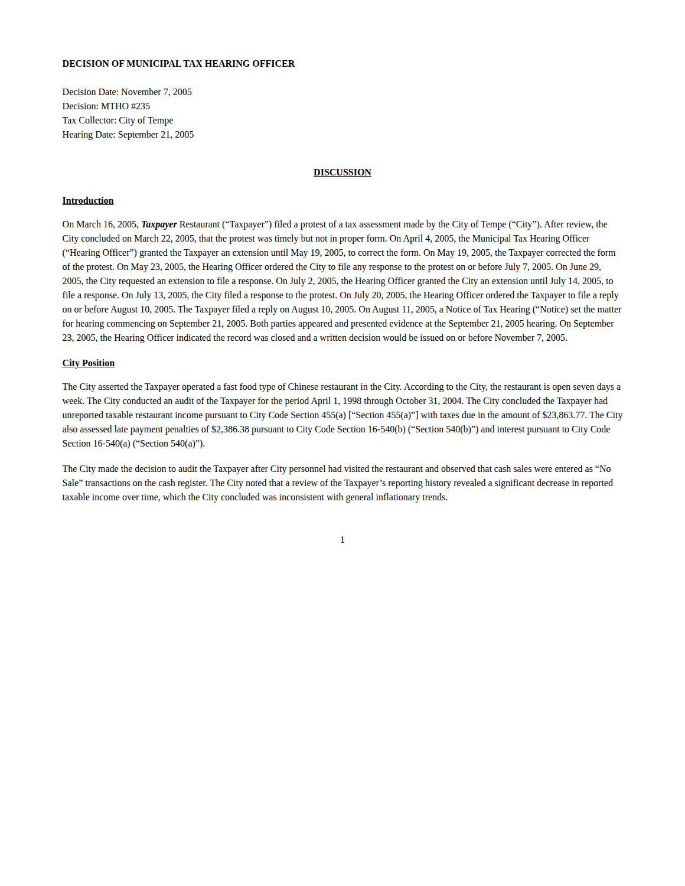DECISION OF MUNICIPAL TAX HEARING OFFICER
Decision Date: November 7, 2005
Decision: MTHO #235
Tax Collector: City of Tempe
Hearing Date: September 21, 2005
DISCUSSION
Introduction
On March 16, 2005, Taxpayer Restaurant (“Taxpayer”) filed a protest of a tax assessment made by the City of Tempe (“City”). After review, the City concluded on March 22, 2005, that the protest was timely but not in proper form. On April 4, 2005, the Municipal Tax Hearing Officer (“Hearing Officer”) granted the Taxpayer an extension until May 19, 2005, to correct the form. On May 19, 2005, the Taxpayer corrected the form of the protest. On May 23, 2005, the Hearing Officer ordered the City to file any response to the protest on or before July 7, 2005. On June 29, 2005, the City requested an extension to file a response. On July 2, 2005, the Hearing Officer granted the City an extension until July 14, 2005, to file a response. On July 13, 2005, the City filed a response to the protest. On July 20, 2005, the Hearing Officer ordered the Taxpayer to file a reply on or before August 10, 2005. The Taxpayer filed a reply on August 10, 2005. On August 11, 2005, a Notice of Tax Hearing (“Notice) set the matter for hearing commencing on September 21, 2005. Both parties appeared and presented evidence at the September 21, 2005 hearing. On September 23, 2005, the Hearing Officer indicated the record was closed and a written decision would be issued on or before November 7, 2005.
City Position
The City asserted the Taxpayer operated a fast food type of Chinese restaurant in the City. According to the City, the restaurant is open seven days a week. The City conducted an audit of the Taxpayer for the period April 1, 1998 through October 31, 2004. The City concluded the Taxpayer had unreported taxable restaurant income pursuant to City Code Section 455(a) [“Section 455(a)”] with taxes due in the amount of $23,863.77. The City also assessed late payment penalties of $2,386.38 pursuant to City Code Section 16-540(b) (“Section 540(b)”) and interest pursuant to City Code Section 16-540(a) (“Section 540(a)”).
The City made the decision to audit the Taxpayer after City personnel had visited the restaurant and observed that cash sales were entered as “No Sale” transactions on the cash register. The City noted that a review of the Taxpayer’s reporting history revealed a significant decrease in reported taxable income over time, which the City concluded was inconsistent with general inflationary trends.
1